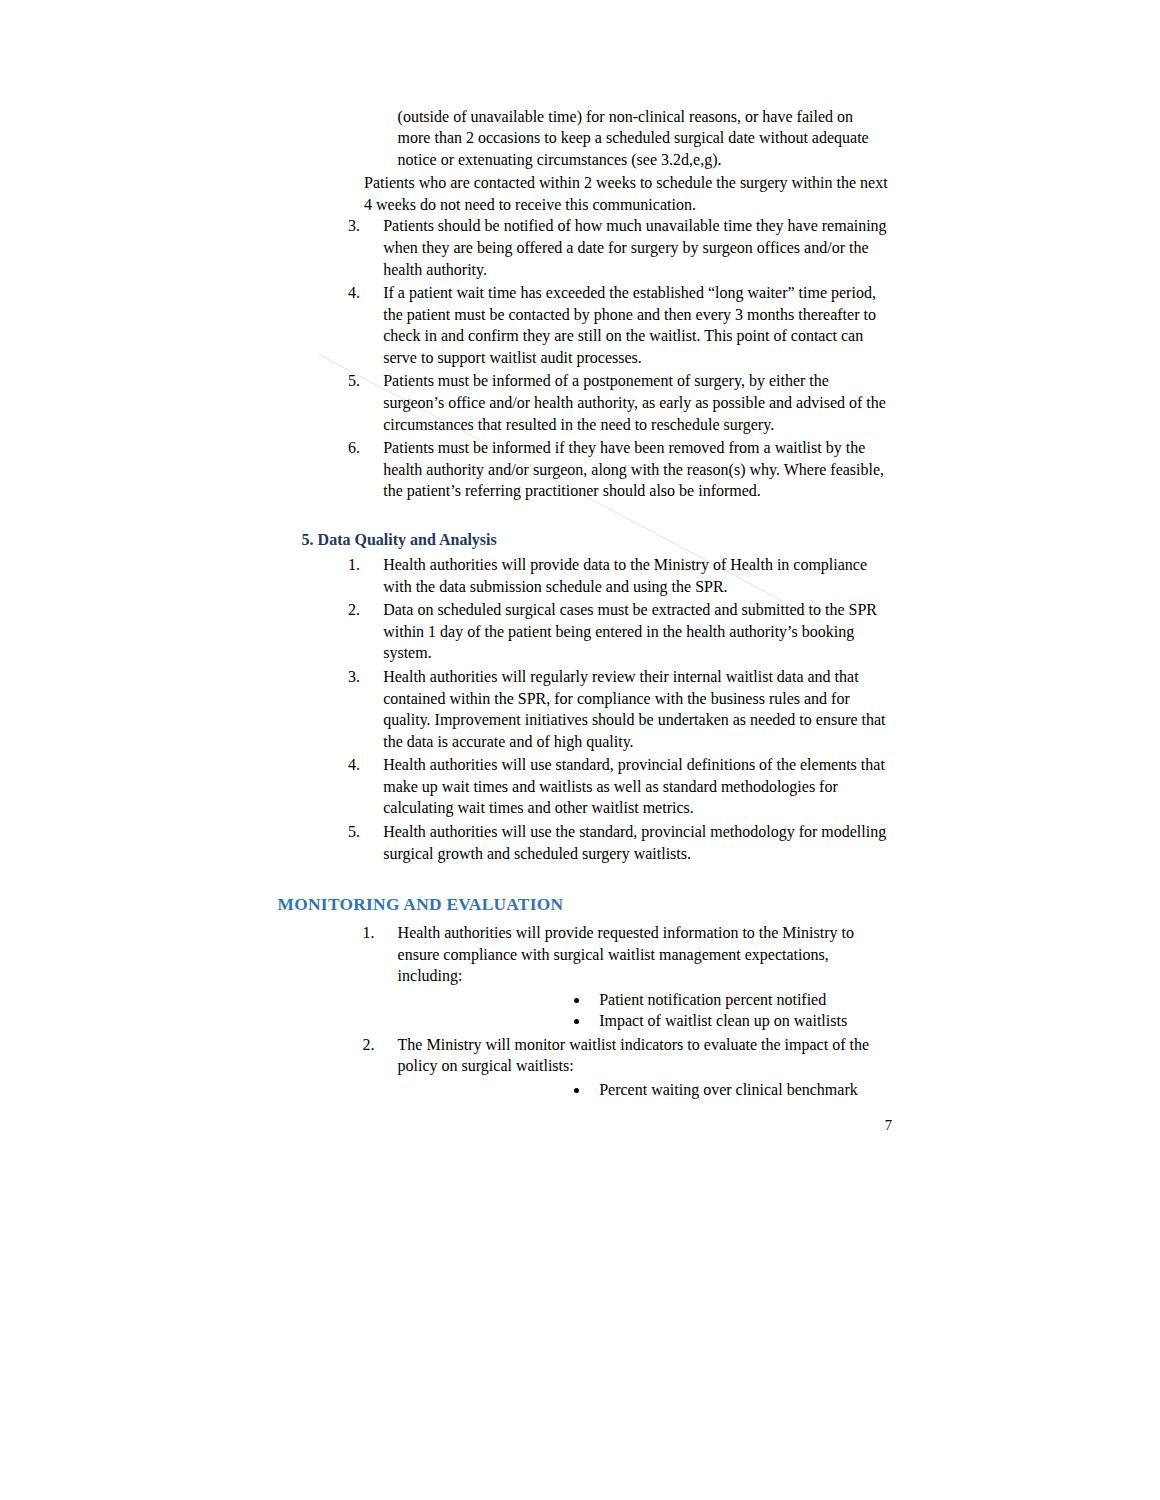(outside of unavailable time) for non-clinical reasons, or have failed on more than 2 occasions to keep a scheduled surgical date without adequate notice or extenuating circumstances (see 3.2d,e,g).
Patients who are contacted within 2 weeks to schedule the surgery within the next 4 weeks do not need to receive this communication.
Patients should be notified of how much unavailable time they have remaining when they are being offered a date for surgery by surgeon offices and/or the health authority.
If a patient wait time has exceeded the established “long waiter” time period, the patient must be contacted by phone and then every 3 months thereafter to check in and confirm they are still on the waitlist. This point of contact can serve to support waitlist audit processes.
Patients must be informed of a postponement of surgery, by either the surgeon’s office and/or health authority, as early as possible and advised of the circumstances that resulted in the need to reschedule surgery.
Patients must be informed if they have been removed from a waitlist by the health authority and/or surgeon, along with the reason(s) why. Where feasible, the patient’s referring practitioner should also be informed.
5. Data Quality and Analysis
Health authorities will provide data to the Ministry of Health in compliance with the data submission schedule and using the SPR.
Data on scheduled surgical cases must be extracted and submitted to the SPR within 1 day of the patient being entered in the health authority’s booking system.
Health authorities will regularly review their internal waitlist data and that contained within the SPR, for compliance with the business rules and for quality. Improvement initiatives should be undertaken as needed to ensure that the data is accurate and of high quality.
Health authorities will use standard, provincial definitions of the elements that make up wait times and waitlists as well as standard methodologies for calculating wait times and other waitlist metrics.
Health authorities will use the standard, provincial methodology for modelling surgical growth and scheduled surgery waitlists.
MONITORING AND EVALUATION
Health authorities will provide requested information to the Ministry to ensure compliance with surgical waitlist management expectations, including:
Patient notification percent notified
Impact of waitlist clean up on waitlists
The Ministry will monitor waitlist indicators to evaluate the impact of the policy on surgical waitlists:
Percent waiting over clinical benchmark
7